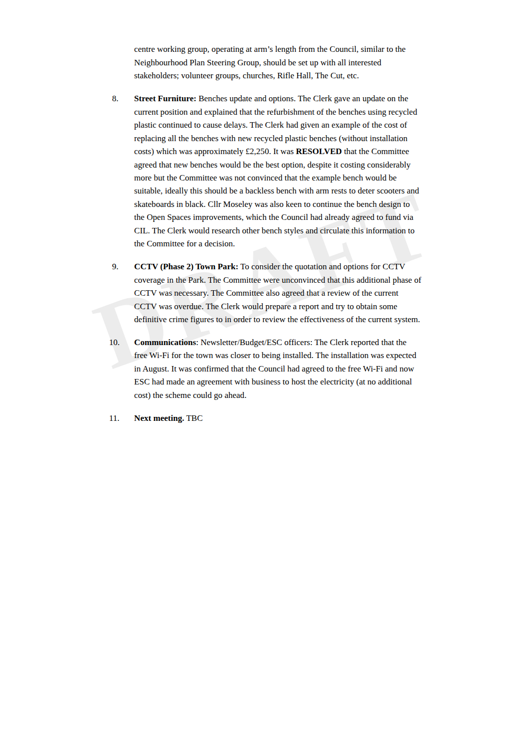DRAFT
centre working group, operating at arm’s length from the Council, similar to the Neighbourhood Plan Steering Group, should be set up with all interested stakeholders; volunteer groups, churches, Rifle Hall, The Cut, etc.
Street Furniture: Benches update and options. The Clerk gave an update on the current position and explained that the refurbishment of the benches using recycled plastic continued to cause delays. The Clerk had given an example of the cost of replacing all the benches with new recycled plastic benches (without installation costs) which was approximately £2,250. It was RESOLVED that the Committee agreed that new benches would be the best option, despite it costing considerably more but the Committee was not convinced that the example bench would be suitable, ideally this should be a backless bench with arm rests to deter scooters and skateboards in black. Cllr Moseley was also keen to continue the bench design to the Open Spaces improvements, which the Council had already agreed to fund via CIL. The Clerk would research other bench styles and circulate this information to the Committee for a decision.
CCTV (Phase 2) Town Park: To consider the quotation and options for CCTV coverage in the Park. The Committee were unconvinced that this additional phase of CCTV was necessary. The Committee also agreed that a review of the current CCTV was overdue. The Clerk would prepare a report and try to obtain some definitive crime figures to in order to review the effectiveness of the current system.
Communications: Newsletter/Budget/ESC officers: The Clerk reported that the free Wi-Fi for the town was closer to being installed. The installation was expected in August. It was confirmed that the Council had agreed to the free Wi-Fi and now ESC had made an agreement with business to host the electricity (at no additional cost) the scheme could go ahead.
Next meeting. TBC